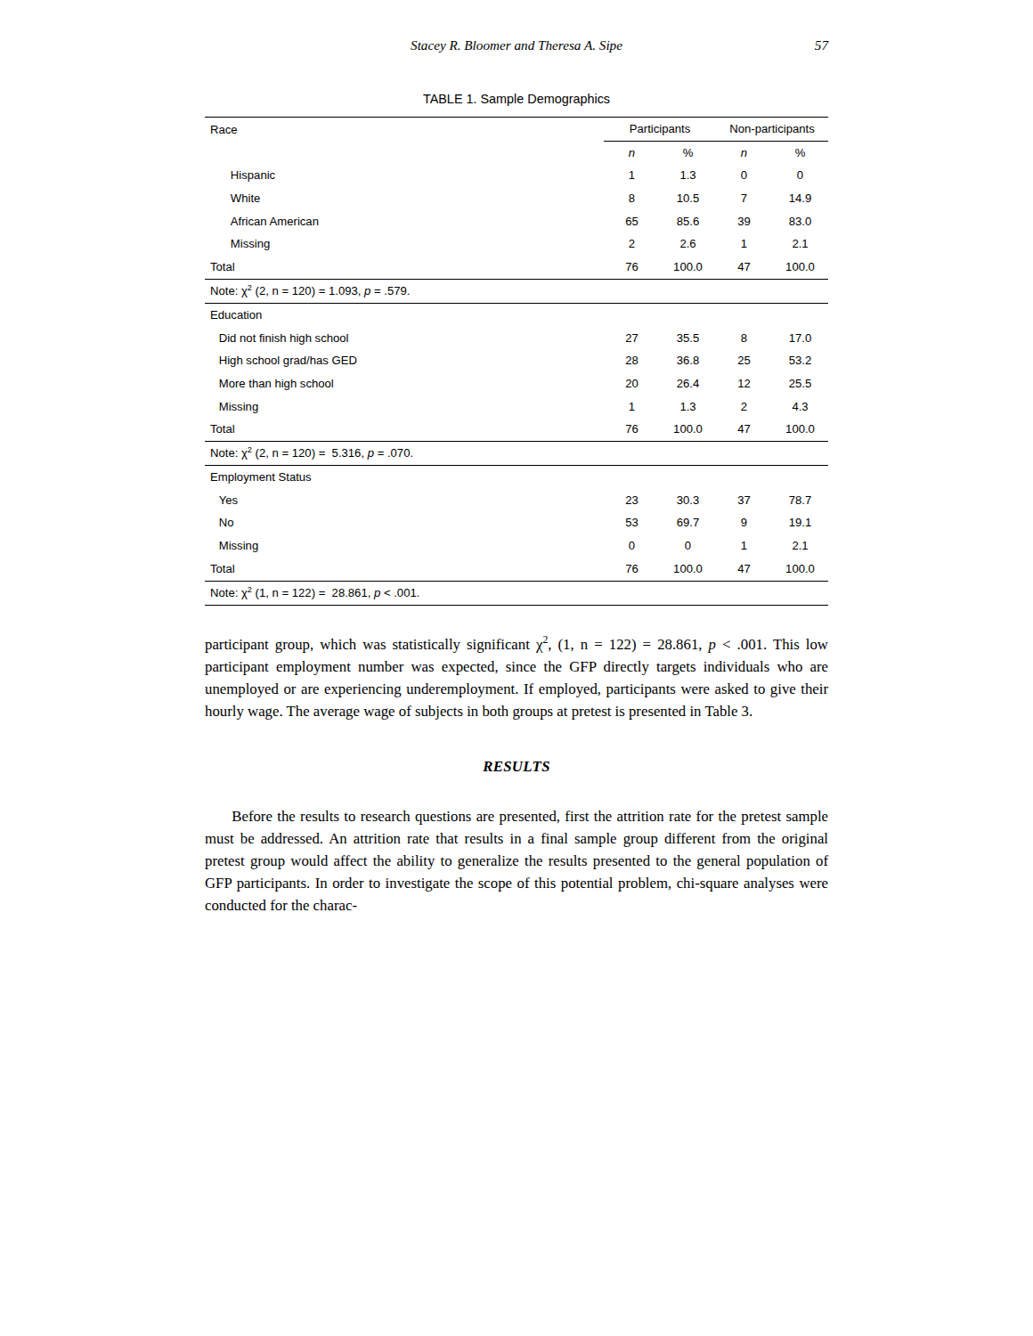Stacey R. Bloomer and Theresa A. Sipe 57
TABLE 1. Sample Demographics
| Race | Participants | Non-participants |
| --- | --- | --- |
| | n | % | n | % |
| Hispanic | 1 | 1.3 | 0 | 0 |
| White | 8 | 10.5 | 7 | 14.9 |
| African American | 65 | 85.6 | 39 | 83.0 |
| Missing | 2 | 2.6 | 1 | 2.1 |
| Total | 76 | 100.0 | 47 | 100.0 |
| Note: χ 2 (2, n = 120) = 1.093, p = .579. |
| Education | | | | |
| Did not finish high school | 27 | 35.5 | 8 | 17.0 |
| High school grad/has GED | 28 | 36.8 | 25 | 53.2 |
| More than high school | 20 | 26.4 | 12 | 25.5 |
| Missing | 1 | 1.3 | 2 | 4.3 |
| Total | 76 | 100.0 | 47 | 100.0 |
| Note: χ 2 (2, n = 120) = 5.316, p = .070. |
| Employment Status | | | | |
| Yes | 23 | 30.3 | 37 | 78.7 |
| No | 53 | 69.7 | 9 | 19.1 |
| Missing | 0 | 0 | 1 | 2.1 |
| Total | 76 | 100.0 | 47 | 100.0 |
| Note: χ 2 (1, n = 122) = 28.861, p < .001. |
participant group, which was statistically significant χ2, (1, n = 122) = 28.861, p < .001. This low participant employment number was expected, since the GFP directly targets individuals who are unemployed or are experiencing underemployment. If employed, participants were asked to give their hourly wage. The average wage of subjects in both groups at pretest is presented in Table 3.
RESULTS
Before the results to research questions are presented, first the attrition rate for the pretest sample must be addressed. An attrition rate that results in a final sample group different from the original pretest group would affect the ability to generalize the results presented to the general population of GFP participants. In order to investigate the scope of this potential problem, chi-square analyses were conducted for the charac-